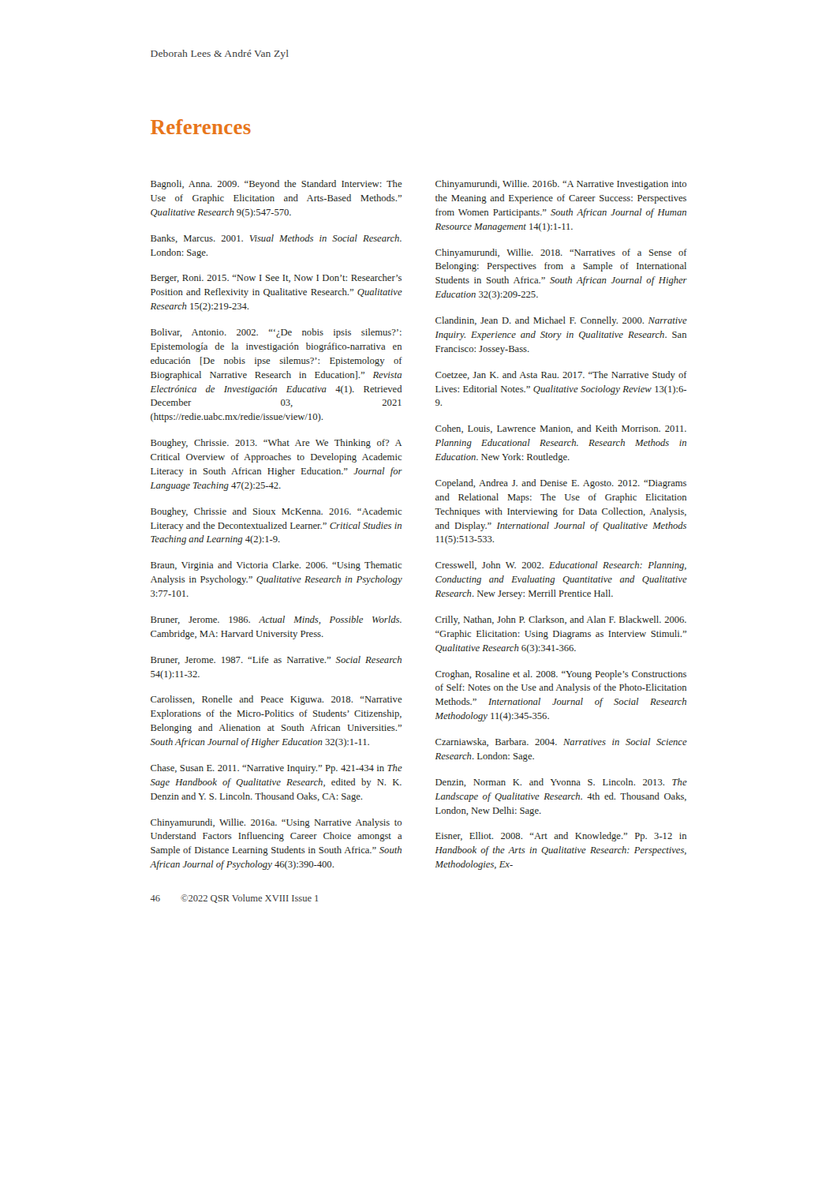Deborah Lees & André Van Zyl
References
Bagnoli, Anna. 2009. “Beyond the Standard Interview: The Use of Graphic Elicitation and Arts-Based Methods.” Qualitative Research 9(5):547-570.
Banks, Marcus. 2001. Visual Methods in Social Research. London: Sage.
Berger, Roni. 2015. “Now I See It, Now I Don’t: Researcher’s Position and Reflexivity in Qualitative Research.” Qualitative Research 15(2):219-234.
Bolivar, Antonio. 2002. “‘¿De nobis ipsis silemus?’: Epistemología de la investigación biográfico-narrativa en educación [De nobis ipse silemus?’: Epistemology of Biographical Narrative Research in Education].” Revista Electrónica de Investigación Educativa 4(1). Retrieved December 03, 2021 (https://redie.uabc.mx/redie/issue/view/10).
Boughey, Chrissie. 2013. “What Are We Thinking of? A Critical Overview of Approaches to Developing Academic Literacy in South African Higher Education.” Journal for Language Teaching 47(2):25-42.
Boughey, Chrissie and Sioux McKenna. 2016. “Academic Literacy and the Decontextualized Learner.” Critical Studies in Teaching and Learning 4(2):1-9.
Braun, Virginia and Victoria Clarke. 2006. “Using Thematic Analysis in Psychology.” Qualitative Research in Psychology 3:77-101.
Bruner, Jerome. 1986. Actual Minds, Possible Worlds. Cambridge, MA: Harvard University Press.
Bruner, Jerome. 1987. “Life as Narrative.” Social Research 54(1):11-32.
Carolissen, Ronelle and Peace Kiguwa. 2018. “Narrative Explorations of the Micro-Politics of Students’ Citizenship, Belonging and Alienation at South African Universities.” South African Journal of Higher Education 32(3):1-11.
Chase, Susan E. 2011. “Narrative Inquiry.” Pp. 421-434 in The Sage Handbook of Qualitative Research, edited by N. K. Denzin and Y. S. Lincoln. Thousand Oaks, CA: Sage.
Chinyamurundi, Willie. 2016a. “Using Narrative Analysis to Understand Factors Influencing Career Choice amongst a Sample of Distance Learning Students in South Africa.” South African Journal of Psychology 46(3):390-400.
Chinyamurundi, Willie. 2016b. “A Narrative Investigation into the Meaning and Experience of Career Success: Perspectives from Women Participants.” South African Journal of Human Resource Management 14(1):1-11.
Chinyamurundi, Willie. 2018. “Narratives of a Sense of Belonging: Perspectives from a Sample of International Students in South Africa.” South African Journal of Higher Education 32(3):209-225.
Clandinin, Jean D. and Michael F. Connelly. 2000. Narrative Inquiry. Experience and Story in Qualitative Research. San Francisco: Jossey-Bass.
Coetzee, Jan K. and Asta Rau. 2017. “The Narrative Study of Lives: Editorial Notes.” Qualitative Sociology Review 13(1):6-9.
Cohen, Louis, Lawrence Manion, and Keith Morrison. 2011. Planning Educational Research. Research Methods in Education. New York: Routledge.
Copeland, Andrea J. and Denise E. Agosto. 2012. “Diagrams and Relational Maps: The Use of Graphic Elicitation Techniques with Interviewing for Data Collection, Analysis, and Display.” International Journal of Qualitative Methods 11(5):513-533.
Cresswell, John W. 2002. Educational Research: Planning, Conducting and Evaluating Quantitative and Qualitative Research. New Jersey: Merrill Prentice Hall.
Crilly, Nathan, John P. Clarkson, and Alan F. Blackwell. 2006. “Graphic Elicitation: Using Diagrams as Interview Stimuli.” Qualitative Research 6(3):341-366.
Croghan, Rosaline et al. 2008. “Young People’s Constructions of Self: Notes on the Use and Analysis of the Photo-Elicitation Methods.” International Journal of Social Research Methodology 11(4):345-356.
Czarniawska, Barbara. 2004. Narratives in Social Science Research. London: Sage.
Denzin, Norman K. and Yvonna S. Lincoln. 2013. The Landscape of Qualitative Research. 4th ed. Thousand Oaks, London, New Delhi: Sage.
Eisner, Elliot. 2008. “Art and Knowledge.” Pp. 3-12 in Handbook of the Arts in Qualitative Research: Perspectives, Methodologies, Ex-
46©2022 QSR Volume XVIII Issue 1